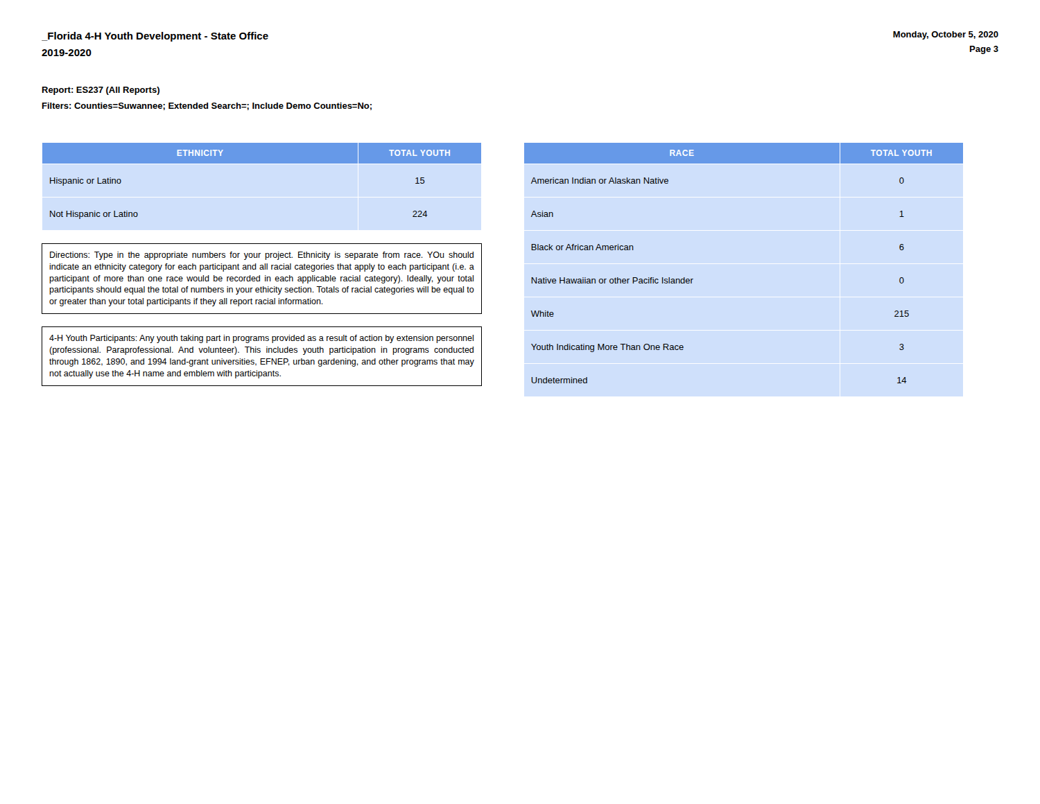_Florida 4-H Youth Development - State Office
2019-2020
Monday, October 5, 2020
Page 3
Report: ES237 (All Reports)
Filters: Counties=Suwannee; Extended Search=; Include Demo Counties=No;
| ETHNICITY | TOTAL YOUTH |
| --- | --- |
| Hispanic or Latino | 15 |
| Not Hispanic or Latino | 224 |
Directions: Type in the appropriate numbers for your project. Ethnicity is separate from race. YOu should indicate an ethnicity category for each participant and all racial categories that apply to each participant (i.e. a participant of more than one race would be recorded in each applicable racial category). Ideally, your total participants should equal the total of numbers in your ethicity section. Totals of racial categories will be equal to or greater than your total participants if they all report racial information.
4-H Youth Participants: Any youth taking part in programs provided as a result of action by extension personnel (professional. Paraprofessional. And volunteer). This includes youth participation in programs conducted through 1862, 1890, and 1994 land-grant universities, EFNEP, urban gardening, and other programs that may not actually use the 4-H name and emblem with participants.
| RACE | TOTAL YOUTH |
| --- | --- |
| American Indian or Alaskan Native | 0 |
| Asian | 1 |
| Black or African American | 6 |
| Native Hawaiian or other Pacific Islander | 0 |
| White | 215 |
| Youth Indicating More Than One Race | 3 |
| Undetermined | 14 |